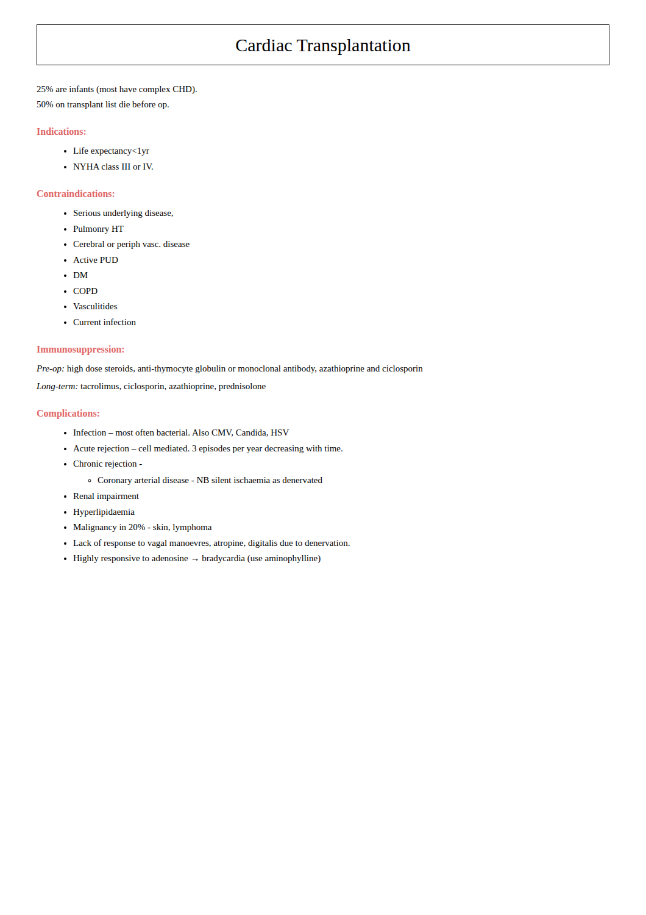Cardiac Transplantation
25% are infants (most have complex CHD).
50% on transplant list die before op.
Indications:
Life expectancy<1yr
NYHA class III or IV.
Contraindications:
Serious underlying disease,
Pulmonry HT
Cerebral or periph vasc. disease
Active PUD
DM
COPD
Vasculitides
Current infection
Immunosuppression:
Pre-op: high dose steroids, anti-thymocyte globulin or monoclonal antibody, azathioprine and ciclosporin
Long-term: tacrolimus, ciclosporin, azathioprine, prednisolone
Complications:
Infection – most often bacterial. Also CMV, Candida, HSV
Acute rejection – cell mediated. 3 episodes per year decreasing with time.
Chronic rejection -
Coronary arterial disease - NB silent ischaemia as denervated
Renal impairment
Hyperlipidaemia
Malignancy in 20% - skin, lymphoma
Lack of response to vagal manoevres, atropine, digitalis due to denervation.
Highly responsive to adenosine → bradycardia (use aminophylline)